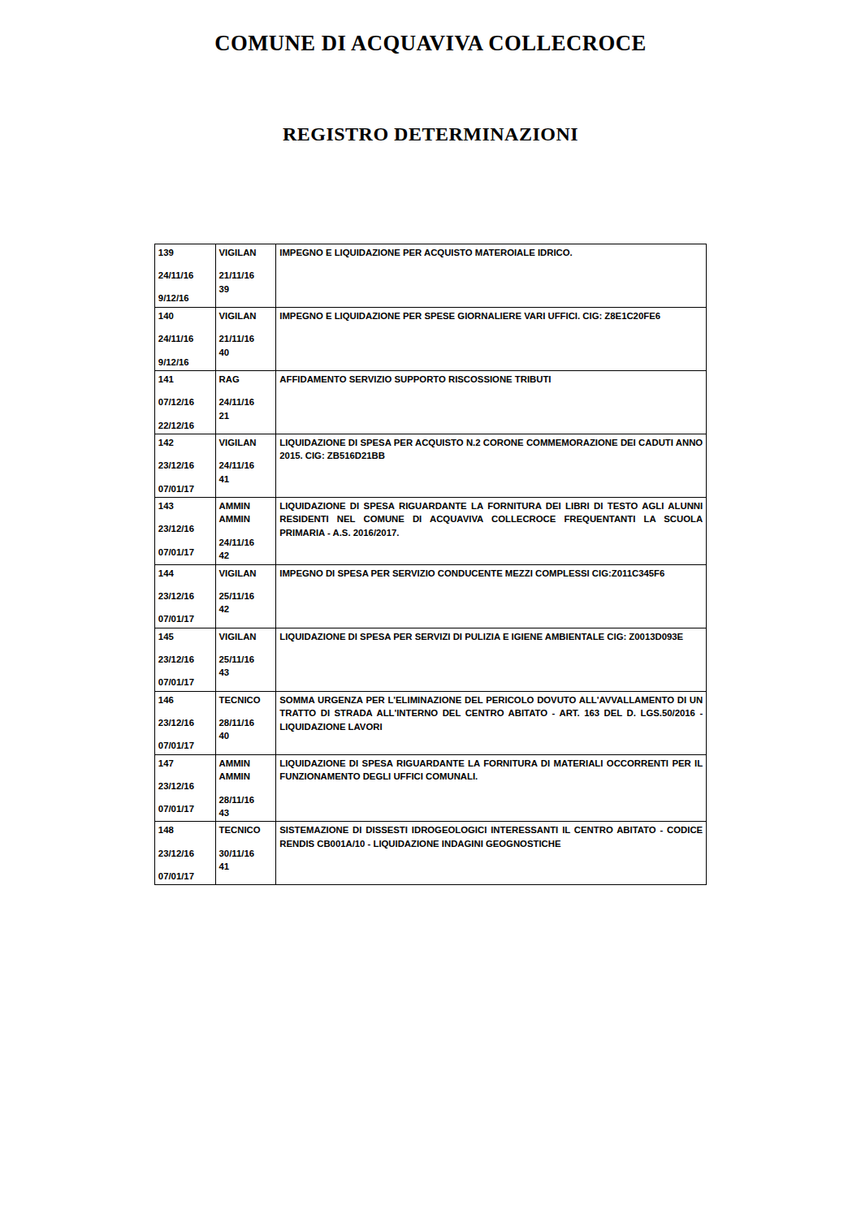COMUNE DI ACQUAVIVA COLLECROCE
REGISTRO DETERMINAZIONI
| 139 24/11/16 9/12/16 | VIGILAN 21/11/16 39 | IMPEGNO E LIQUIDAZIONE PER ACQUISTO MATEROIALE IDRICO. |
| 140 24/11/16 9/12/16 | VIGILAN 21/11/16 40 | IMPEGNO E LIQUIDAZIONE PER SPESE GIORNALIERE VARI UFFICI. CIG: Z8E1C20FE6 |
| 141 07/12/16 22/12/16 | RAG 24/11/16 21 | AFFIDAMENTO SERVIZIO SUPPORTO RISCOSSIONE TRIBUTI |
| 142 23/12/16 07/01/17 | VIGILAN 24/11/16 41 | LIQUIDAZIONE DI SPESA PER ACQUISTO N.2 CORONE COMMEMORAZIONE DEI CADUTI ANNO 2015. CIG: ZB516D21BB |
| 143 23/12/16 07/01/17 | AMMIN AMMIN 24/11/16 42 | LIQUIDAZIONE DI SPESA RIGUARDANTE LA FORNITURA DEI LIBRI DI TESTO AGLI ALUNNI RESIDENTI NEL COMUNE DI ACQUAVIVA COLLECROCE FREQUENTANTI LA SCUOLA PRIMARIA - A.S. 2016/2017. |
| 144 23/12/16 07/01/17 | VIGILAN 25/11/16 42 | IMPEGNO DI SPESA PER SERVIZIO CONDUCENTE MEZZI COMPLESSI CIG:Z011C345F6 |
| 145 23/12/16 07/01/17 | VIGILAN 25/11/16 43 | LIQUIDAZIONE DI SPESA PER SERVIZI DI PULIZIA E IGIENE AMBIENTALE CIG: Z0013D093E |
| 146 23/12/16 07/01/17 | TECNICO 28/11/16 40 | SOMMA URGENZA PER L'ELIMINAZIONE DEL PERICOLO DOVUTO ALL'AVVALLAMENTO DI UN TRATTO DI STRADA ALL'INTERNO DEL CENTRO ABITATO - ART. 163 DEL D. LGS.50/2016 - LIQUIDAZIONE LAVORI |
| 147 23/12/16 07/01/17 | AMMIN AMMIN 28/11/16 43 | LIQUIDAZIONE DI SPESA RIGUARDANTE LA FORNITURA DI MATERIALI OCCORRENTI PER IL FUNZIONAMENTO DEGLI UFFICI COMUNALI. |
| 148 23/12/16 07/01/17 | TECNICO 30/11/16 41 | SISTEMAZIONE DI DISSESTI IDROGEOLOGICI INTERESSANTI IL CENTRO ABITATO - CODICE RENDIS CB001A/10 - LIQUIDAZIONE INDAGINI GEOGNOSTICHE |